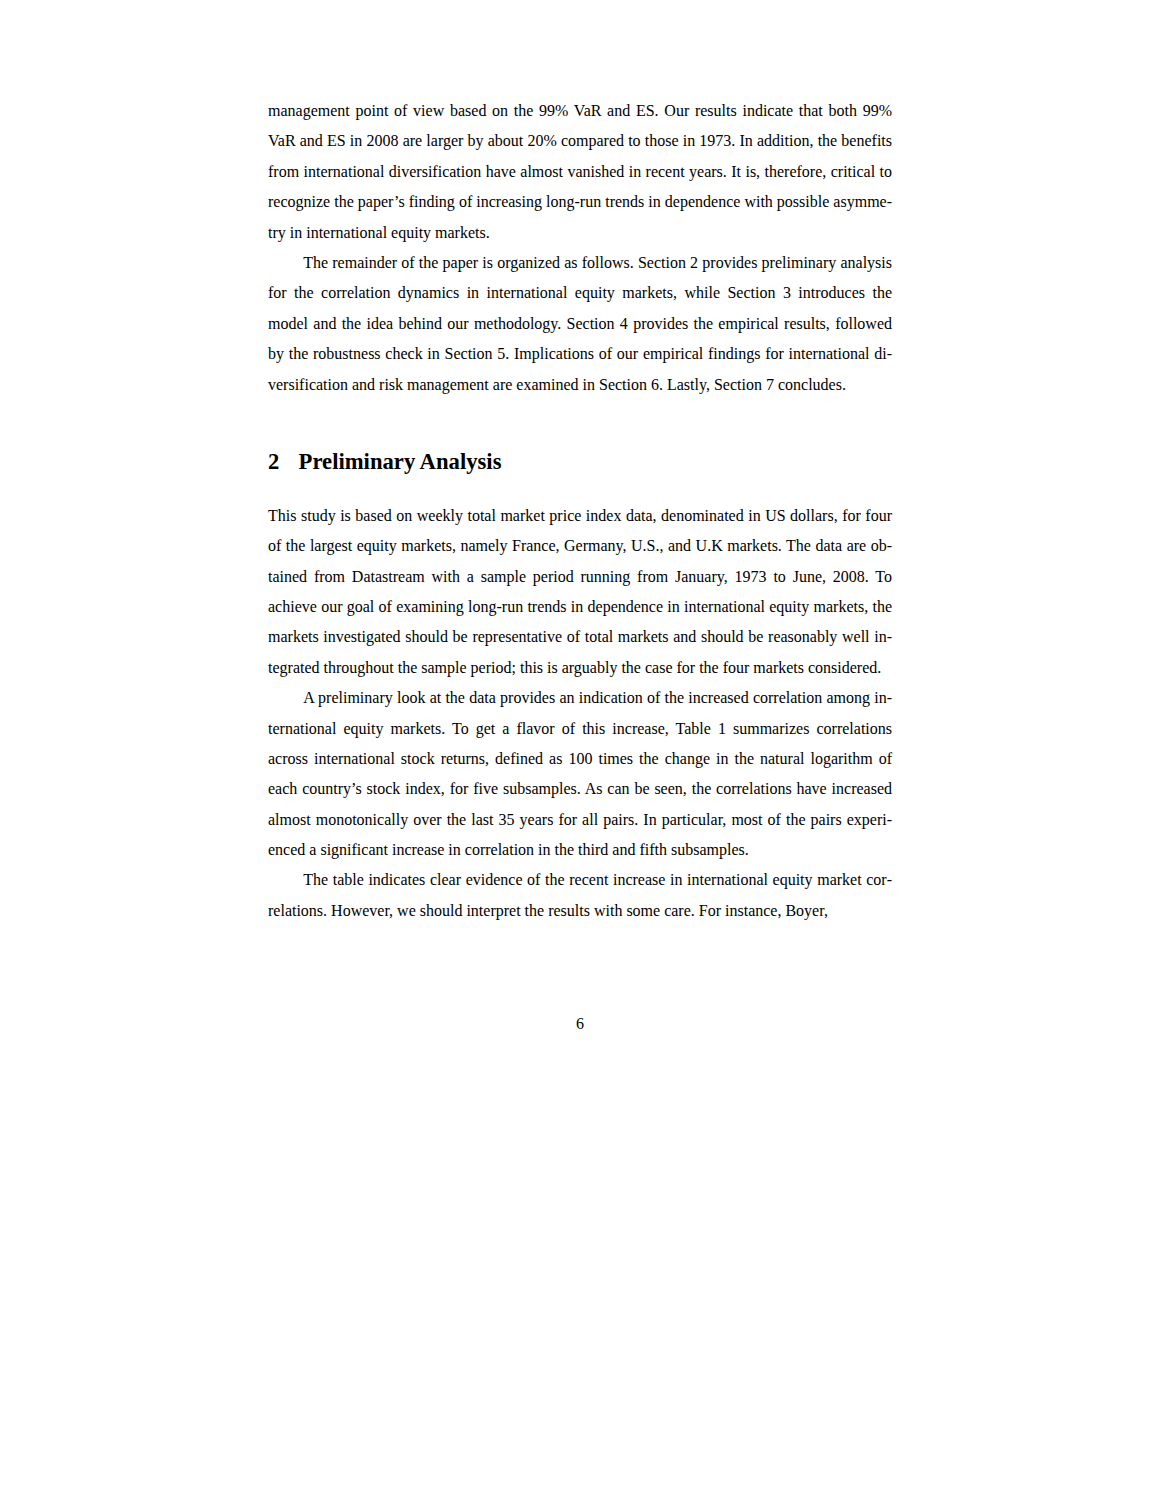management point of view based on the 99% VaR and ES. Our results indicate that both 99% VaR and ES in 2008 are larger by about 20% compared to those in 1973. In addition, the benefits from international diversification have almost vanished in recent years. It is, therefore, critical to recognize the paper’s finding of increasing long-run trends in dependence with possible asymmetry in international equity markets.
The remainder of the paper is organized as follows. Section 2 provides preliminary analysis for the correlation dynamics in international equity markets, while Section 3 introduces the model and the idea behind our methodology. Section 4 provides the empirical results, followed by the robustness check in Section 5. Implications of our empirical findings for international diversification and risk management are examined in Section 6. Lastly, Section 7 concludes.
2 Preliminary Analysis
This study is based on weekly total market price index data, denominated in US dollars, for four of the largest equity markets, namely France, Germany, U.S., and U.K markets. The data are obtained from Datastream with a sample period running from January, 1973 to June, 2008. To achieve our goal of examining long-run trends in dependence in international equity markets, the markets investigated should be representative of total markets and should be reasonably well integrated throughout the sample period; this is arguably the case for the four markets considered.
A preliminary look at the data provides an indication of the increased correlation among international equity markets. To get a flavor of this increase, Table 1 summarizes correlations across international stock returns, defined as 100 times the change in the natural logarithm of each country’s stock index, for five subsamples. As can be seen, the correlations have increased almost monotonically over the last 35 years for all pairs. In particular, most of the pairs experienced a significant increase in correlation in the third and fifth subsamples.
The table indicates clear evidence of the recent increase in international equity market correlations. However, we should interpret the results with some care. For instance, Boyer,
6